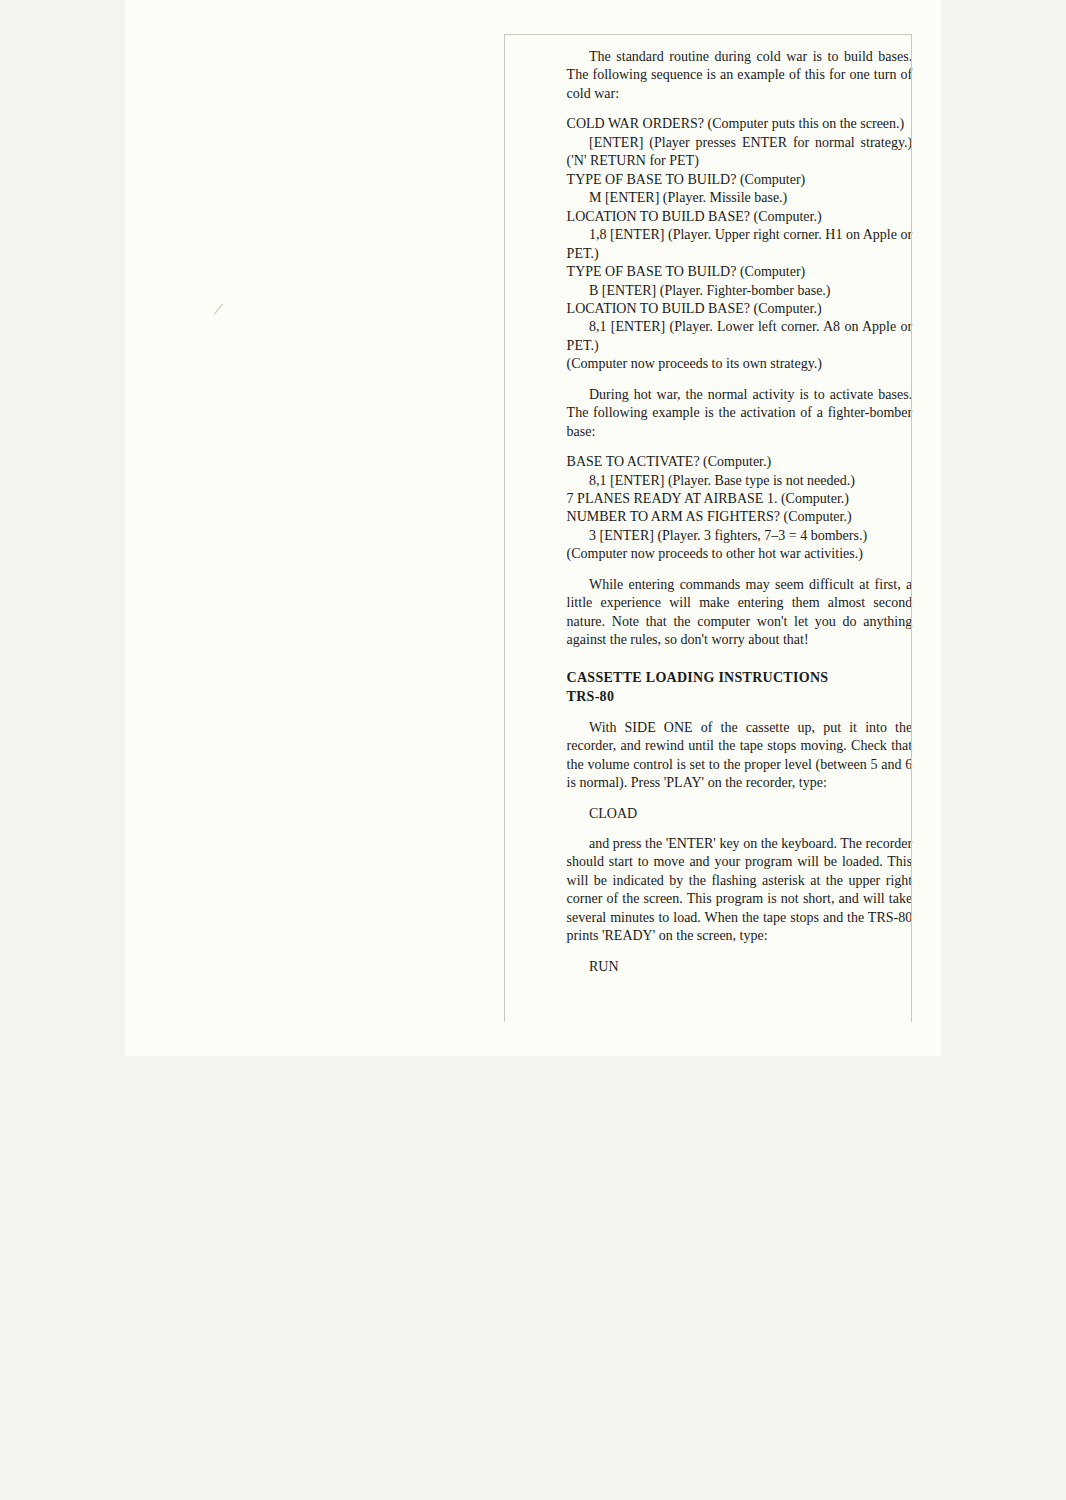/
The standard routine during cold war is to build bases. The following sequence is an example of this for one turn of cold war:
COLD WAR ORDERS? (Computer puts this on the screen.)
[ENTER] (Player presses ENTER for normal strategy.) ('N' RETURN for PET)
TYPE OF BASE TO BUILD? (Computer)
M [ENTER] (Player. Missile base.)
LOCATION TO BUILD BASE? (Computer.)
1,8 [ENTER] (Player. Upper right corner. H1 on Apple or PET.)
TYPE OF BASE TO BUILD? (Computer)
B [ENTER] (Player. Fighter-bomber base.)
LOCATION TO BUILD BASE? (Computer.)
8,1 [ENTER] (Player. Lower left corner. A8 on Apple or PET.)
(Computer now proceeds to its own strategy.)
During hot war, the normal activity is to activate bases. The following example is the activation of a fighter-bomber base:
BASE TO ACTIVATE? (Computer.)
8,1 [ENTER] (Player. Base type is not needed.)
7 PLANES READY AT AIRBASE 1. (Computer.)
NUMBER TO ARM AS FIGHTERS? (Computer.)
3 [ENTER] (Player. 3 fighters, 7–3 = 4 bombers.)
(Computer now proceeds to other hot war activities.)
While entering commands may seem difficult at first, a little experience will make entering them almost second nature. Note that the computer won't let you do anything against the rules, so don't worry about that!
CASSETTE LOADING INSTRUCTIONS
TRS-80
With SIDE ONE of the cassette up, put it into the recorder, and rewind until the tape stops moving. Check that the volume control is set to the proper level (between 5 and 6 is normal). Press 'PLAY' on the recorder, type:
CLOAD
and press the 'ENTER' key on the keyboard. The recorder should start to move and your program will be loaded. This will be indicated by the flashing asterisk at the upper right corner of the screen. This program is not short, and will take several minutes to load. When the tape stops and the TRS-80 prints 'READY' on the screen, type:
RUN